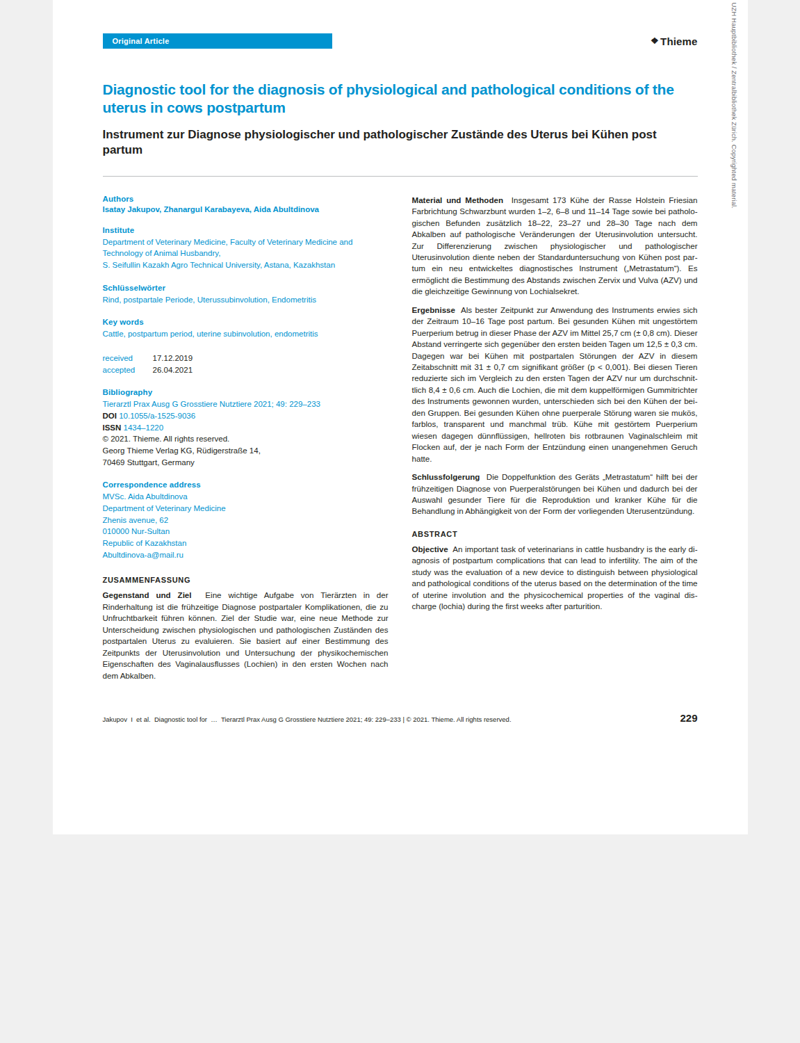Original Article
❖Thieme
Diagnostic tool for the diagnosis of physiological and pathological conditions of the uterus in cows postpartum
Instrument zur Diagnose physiologischer und pathologischer Zustände des Uterus bei Kühen post partum
Authors
Isatay Jakupov, Zhanargul Karabayeva, Aida Abultdinova
Institute
Department of Veterinary Medicine, Faculty of Veterinary Medicine and Technology of Animal Husbandry,
S. Seifullin Kazakh Agro Technical University, Astana, Kazakhstan
Schlüsselwörter
Rind, postpartale Periode, Uterussubinvolution, Endometritis
Key words
Cattle, postpartum period, uterine subinvolution, endometritis
received 17.12.2019
accepted 26.04.2021
Bibliography
Tierarztl Prax Ausg G Grosstiere Nutztiere 2021; 49: 229–233
DOI 10.1055/a-1525-9036
ISSN 1434–1220
© 2021. Thieme. All rights reserved.
Georg Thieme Verlag KG, Rüdigerstraße 14,
70469 Stuttgart, Germany
Correspondence address
MVSc. Aida Abultdinova
Department of Veterinary Medicine
Zhenis avenue, 62
010000 Nur-Sultan
Republic of Kazakhstan
Abultdinova-a@mail.ru
ZUSAMMENFASSUNG
Gegenstand und Ziel Eine wichtige Aufgabe von Tierärzten in der Rinderhaltung ist die frühzeitige Diagnose postpartaler Komplikationen, die zu Unfruchtbarkeit führen können. Ziel der Studie war, eine neue Methode zur Unterscheidung zwischen physiologischen und pathologischen Zuständen des postpartalen Uterus zu evaluieren. Sie basiert auf einer Bestimmung des Zeitpunkts der Uterusinvolution und Untersuchung der physikochemischen Eigenschaften des Vaginalausflusses (Lochien) in den ersten Wochen nach dem Abkalben.
Material und Methoden Insgesamt 173 Kühe der Rasse Holstein Friesian Farbrichtung Schwarzbunt wurden 1–2, 6–8 und 11–14 Tage sowie bei pathologischen Befunden zusätzlich 18–22, 23–27 und 28–30 Tage nach dem Abkalben auf pathologische Veränderungen der Uterusinvolution untersucht. Zur Differenzierung zwischen physiologischer und pathologischer Uterusinvolution diente neben der Standarduntersuchung von Kühen post partum ein neu entwickeltes diagnostisches Instrument („Metrastatum“). Es ermöglicht die Bestimmung des Abstands zwischen Zervix und Vulva (AZV) und die gleichzeitige Gewinnung von Lochialsekret.
Ergebnisse Als bester Zeitpunkt zur Anwendung des Instruments erwies sich der Zeitraum 10–16 Tage post partum. Bei gesunden Kühen mit ungestörtem Puerperium betrug in dieser Phase der AZV im Mittel 25,7 cm (± 0,8 cm). Dieser Abstand verringerte sich gegenüber den ersten beiden Tagen um 12,5 ± 0,3 cm. Dagegen war bei Kühen mit postpartalen Störungen der AZV in diesem Zeitabschnitt mit 31 ± 0,7 cm signifikant größer (p < 0,001). Bei diesen Tieren reduzierte sich im Vergleich zu den ersten Tagen der AZV nur um durchschnittlich 8,4 ± 0,6 cm. Auch die Lochien, die mit dem kuppelförmigen Gummitrichter des Instruments gewonnen wurden, unterschieden sich bei den Kühen der beiden Gruppen. Bei gesunden Kühen ohne puerperale Störung waren sie mukös, farblos, transparent und manchmal trüb. Kühe mit gestörtem Puerperium wiesen dagegen dünnflüssigen, hellroten bis rotbraunen Vaginalschleim mit Flocken auf, der je nach Form der Entzündung einen unangenehmen Geruch hatte.
Schlussfolgerung Die Doppelfunktion des Geräts „Metrastatum“ hilft bei der frühzeitigen Diagnose von Puerperalstörungen bei Kühen und dadurch bei der Auswahl gesunder Tiere für die Reproduktion und kranker Kühe für die Behandlung in Abhängigkeit von der Form der vorliegenden Uterusentzündung.
ABSTRACT
Objective An important task of veterinarians in cattle husbandry is the early diagnosis of postpartum complications that can lead to infertility. The aim of the study was the evaluation of a new device to distinguish between physiological and pathological conditions of the uterus based on the determination of the time of uterine involution and the physicochemical properties of the vaginal discharge (lochia) during the first weeks after parturition.
Jakupov I et al. Diagnostic tool for … Tierarztl Prax Ausg G Grosstiere Nutztiere 2021; 49: 229–233 | © 2021. Thieme. All rights reserved.
229
Downloaded by: UZH Hauptbibliothek / Zentralbibliothek Zürich. Copyrighted material.